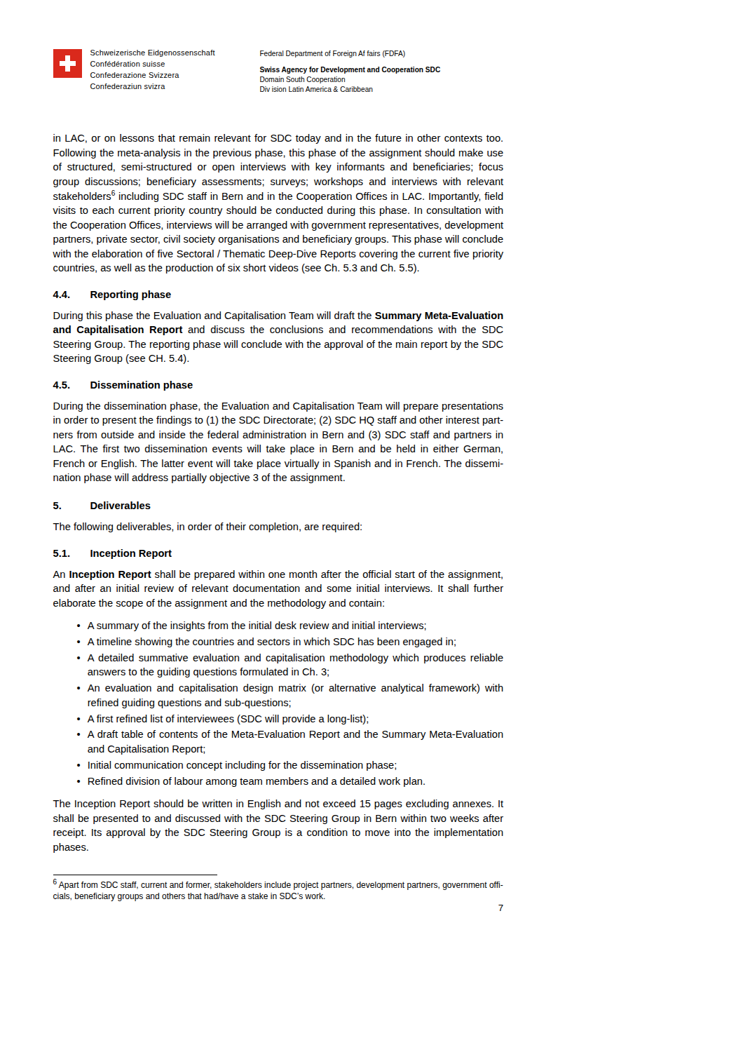Schweizerische Eidgenossenschaft
Confédération suisse
Confederazione Svizzera
Confederaziun svizra
Federal Department of Foreign Af fairs (FDFA)
Swiss Agency for Development and Cooperation SDC
Domain South Cooperation
Div ision Latin America & Caribbean
in LAC, or on lessons that remain relevant for SDC today and in the future in other contexts too. Following the meta-analysis in the previous phase, this phase of the assignment should make use of structured, semi-structured or open interviews with key informants and beneficiaries; focus group discussions; beneficiary assessments; surveys; workshops and interviews with relevant stakeholders6 including SDC staff in Bern and in the Cooperation Offices in LAC. Importantly, field visits to each current priority country should be conducted during this phase. In consultation with the Cooperation Offices, interviews will be arranged with government representatives, development partners, private sector, civil society organisations and beneficiary groups. This phase will conclude with the elaboration of five Sectoral / Thematic Deep-Dive Reports covering the current five priority countries, as well as the production of six short videos (see Ch. 5.3 and Ch. 5.5).
4.4. Reporting phase
During this phase the Evaluation and Capitalisation Team will draft the Summary Meta-Evaluation and Capitalisation Report and discuss the conclusions and recommendations with the SDC Steering Group. The reporting phase will conclude with the approval of the main report by the SDC Steering Group (see CH. 5.4).
4.5. Dissemination phase
During the dissemination phase, the Evaluation and Capitalisation Team will prepare presentations in order to present the findings to (1) the SDC Directorate; (2) SDC HQ staff and other interest partners from outside and inside the federal administration in Bern and (3) SDC staff and partners in LAC. The first two dissemination events will take place in Bern and be held in either German, French or English. The latter event will take place virtually in Spanish and in French. The dissemination phase will address partially objective 3 of the assignment.
5. Deliverables
The following deliverables, in order of their completion, are required:
5.1. Inception Report
An Inception Report shall be prepared within one month after the official start of the assignment, and after an initial review of relevant documentation and some initial interviews. It shall further elaborate the scope of the assignment and the methodology and contain:
A summary of the insights from the initial desk review and initial interviews;
A timeline showing the countries and sectors in which SDC has been engaged in;
A detailed summative evaluation and capitalisation methodology which produces reliable answers to the guiding questions formulated in Ch. 3;
An evaluation and capitalisation design matrix (or alternative analytical framework) with refined guiding questions and sub-questions;
A first refined list of interviewees (SDC will provide a long-list);
A draft table of contents of the Meta-Evaluation Report and the Summary Meta-Evaluation and Capitalisation Report;
Initial communication concept including for the dissemination phase;
Refined division of labour among team members and a detailed work plan.
The Inception Report should be written in English and not exceed 15 pages excluding annexes. It shall be presented to and discussed with the SDC Steering Group in Bern within two weeks after receipt. Its approval by the SDC Steering Group is a condition to move into the implementation phases.
6 Apart from SDC staff, current and former, stakeholders include project partners, development partners, government officials, beneficiary groups and others that had/have a stake in SDC’s work.
7